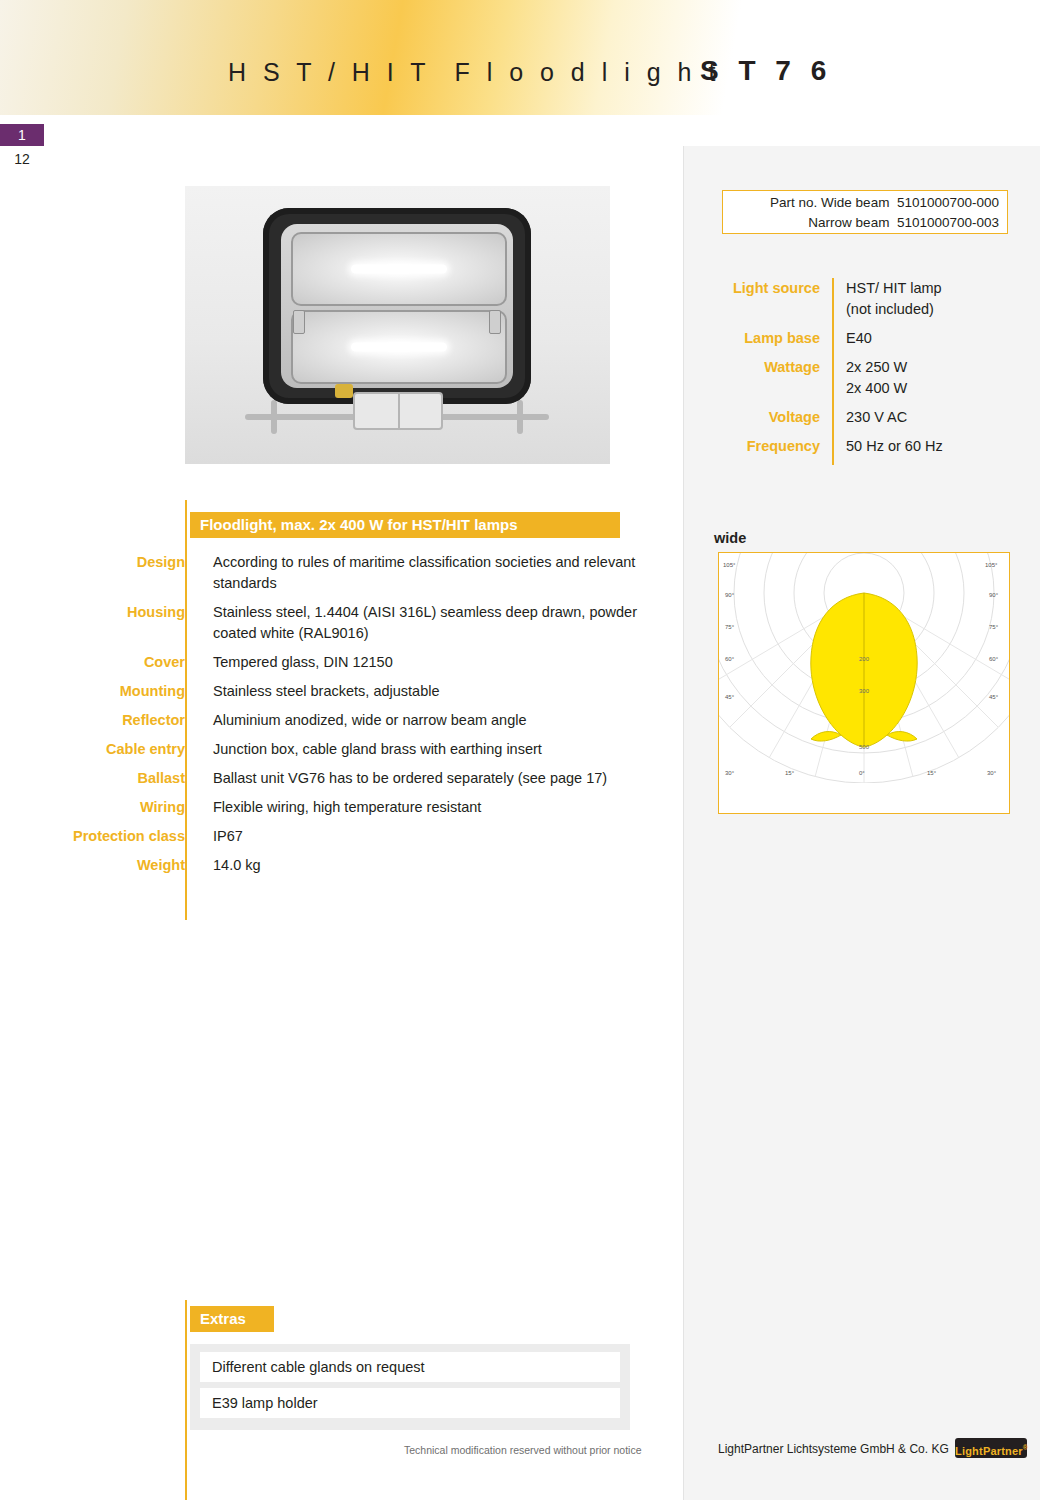H S T / H I T F l o o d l i g h t
S T 7 6
1
12
Floodlight, max. 2x 400 W for HST/HIT lamps
| Design | According to rules of maritime classification societies and relevant standards |
| Housing | Stainless steel, 1.4404 (AISI 316L) seamless deep drawn, powder coated white (RAL9016) |
| Cover | Tempered glass, DIN 12150 |
| Mounting | Stainless steel brackets, adjustable |
| Reflector | Aluminium anodized, wide or narrow beam angle |
| Cable entry | Junction box, cable gland brass with earthing insert |
| Ballast | Ballast unit VG76 has to be ordered separately (see page 17) |
| Wiring | Flexible wiring, high temperature resistant |
| Protection class | IP67 |
| Weight | 14.0 kg |
Extras
Different cable glands on request
E39 lamp holder
Technical modification reserved without prior notice
LightPartner Lichtsysteme GmbH & Co. KG
LightPartner®
Part no. Wide beam 5101000700-000 Narrow beam 5101000700-003
| Light source | HST/ HIT lamp (not included) |
| Lamp base | E40 |
| Wattage | 2x 250 W 2x 400 W |
| Voltage | 230 V AC |
| Frequency | 50 Hz or 60 Hz |
wide
105° 105° 90° 90° 75° 75° 60° 60° 45° 45° 30° 30° 15° 15° 0° 200 300 500